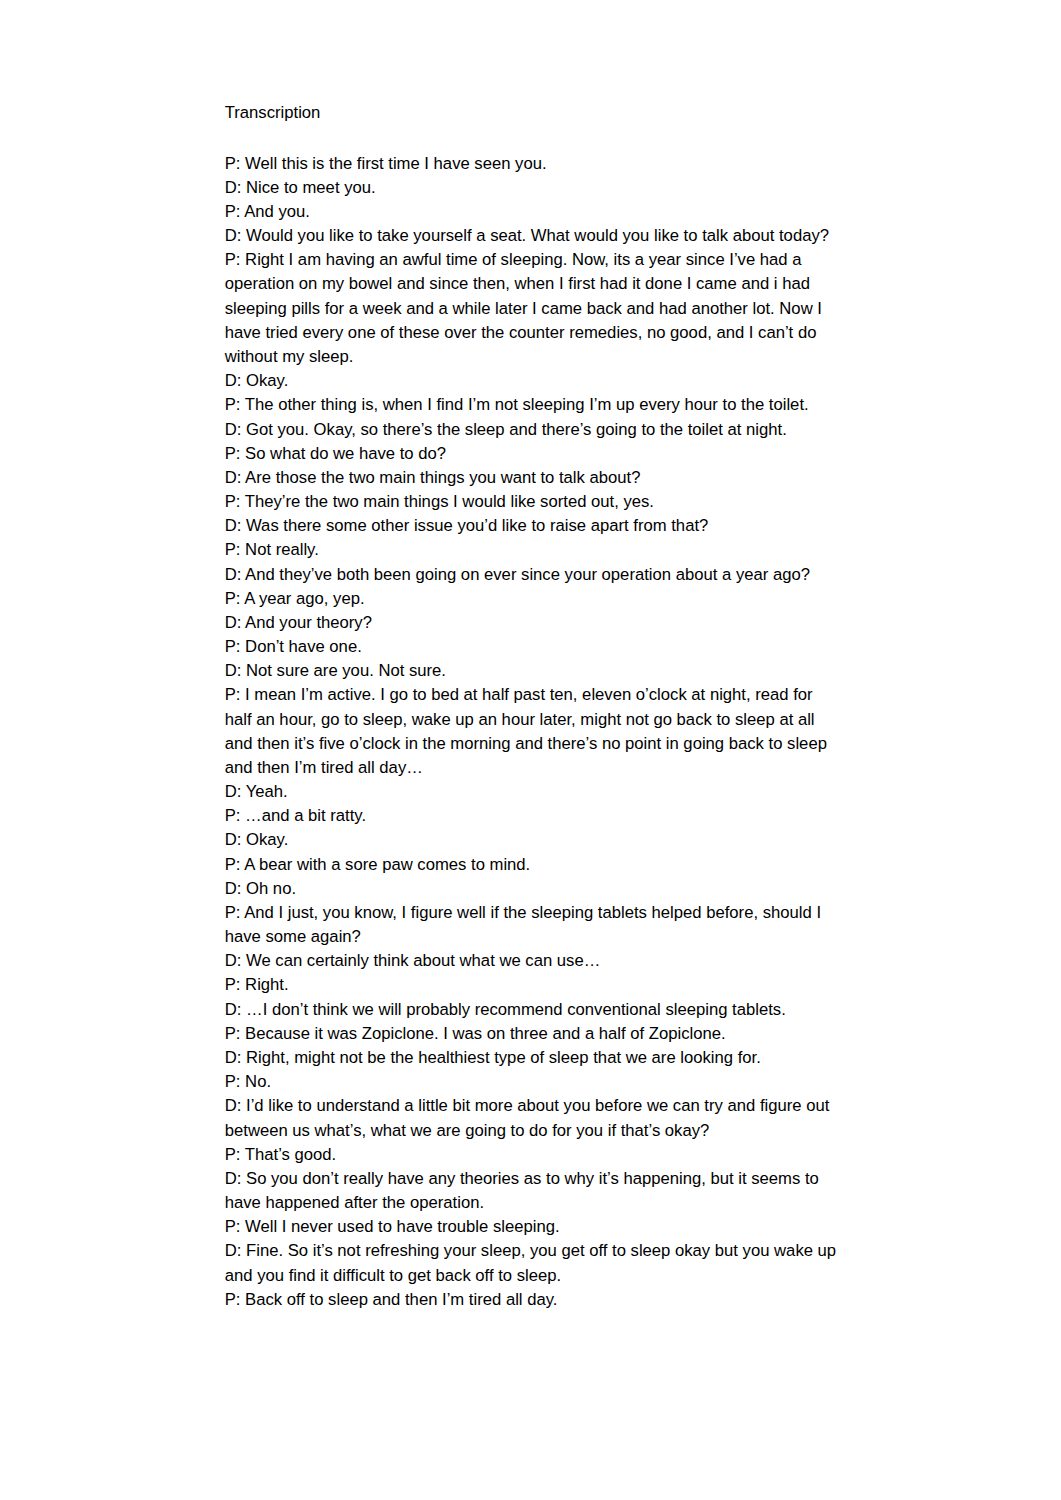Transcription
P: Well this is the first time I have seen you.
D: Nice to meet you.
P: And you.
D: Would you like to take yourself a seat. What would you like to talk about today?
P: Right I am having an awful time of sleeping. Now, its a year since I’ve had a operation on my bowel and since then, when I first had it done I came and i had sleeping pills for a week and a while later I came back and had another lot. Now I have tried every one of these over the counter remedies, no good, and I can’t do without my sleep.
D: Okay.
P: The other thing is, when I find I’m not sleeping I’m up every hour to the toilet.
D: Got you. Okay, so there’s the sleep and there’s going to the toilet at night.
P: So what do we have to do?
D: Are those the two main things you want to talk about?
P: They’re the two main things I would like sorted out, yes.
D: Was there some other issue you’d like to raise apart from that?
P: Not really.
D: And they’ve both been going on ever since your operation about a year ago?
P: A year ago, yep.
D: And your theory?
P: Don’t have one.
D: Not sure are you. Not sure.
P: I mean I’m active. I go to bed at half past ten, eleven o’clock at night, read for half an hour, go to sleep, wake up an hour later, might not go back to sleep at all and then it’s five o’clock in the morning and there’s no point in going back to sleep and then I’m tired all day…
D: Yeah.
P: …and a bit ratty.
D: Okay.
P: A bear with a sore paw comes to mind.
D: Oh no.
P: And I just, you know, I figure well if the sleeping tablets helped before, should I have some again?
D: We can certainly think about what we can use…
P: Right.
D: …I don’t think we will probably recommend conventional sleeping tablets.
P: Because it was Zopiclone. I was on three and a half of Zopiclone.
D: Right, might not be the healthiest type of sleep that we are looking for.
P: No.
D: I’d like to understand a little bit more about you before we can try and figure out between us what’s, what we are going to do for you if that’s okay?
P: That’s good.
D: So you don’t really have any theories as to why it’s happening, but it seems to have happened after the operation.
P: Well I never used to have trouble sleeping.
D: Fine. So it’s not refreshing your sleep, you get off to sleep okay but you wake up and you find it difficult to get back off to sleep.
P: Back off to sleep and then I’m tired all day.